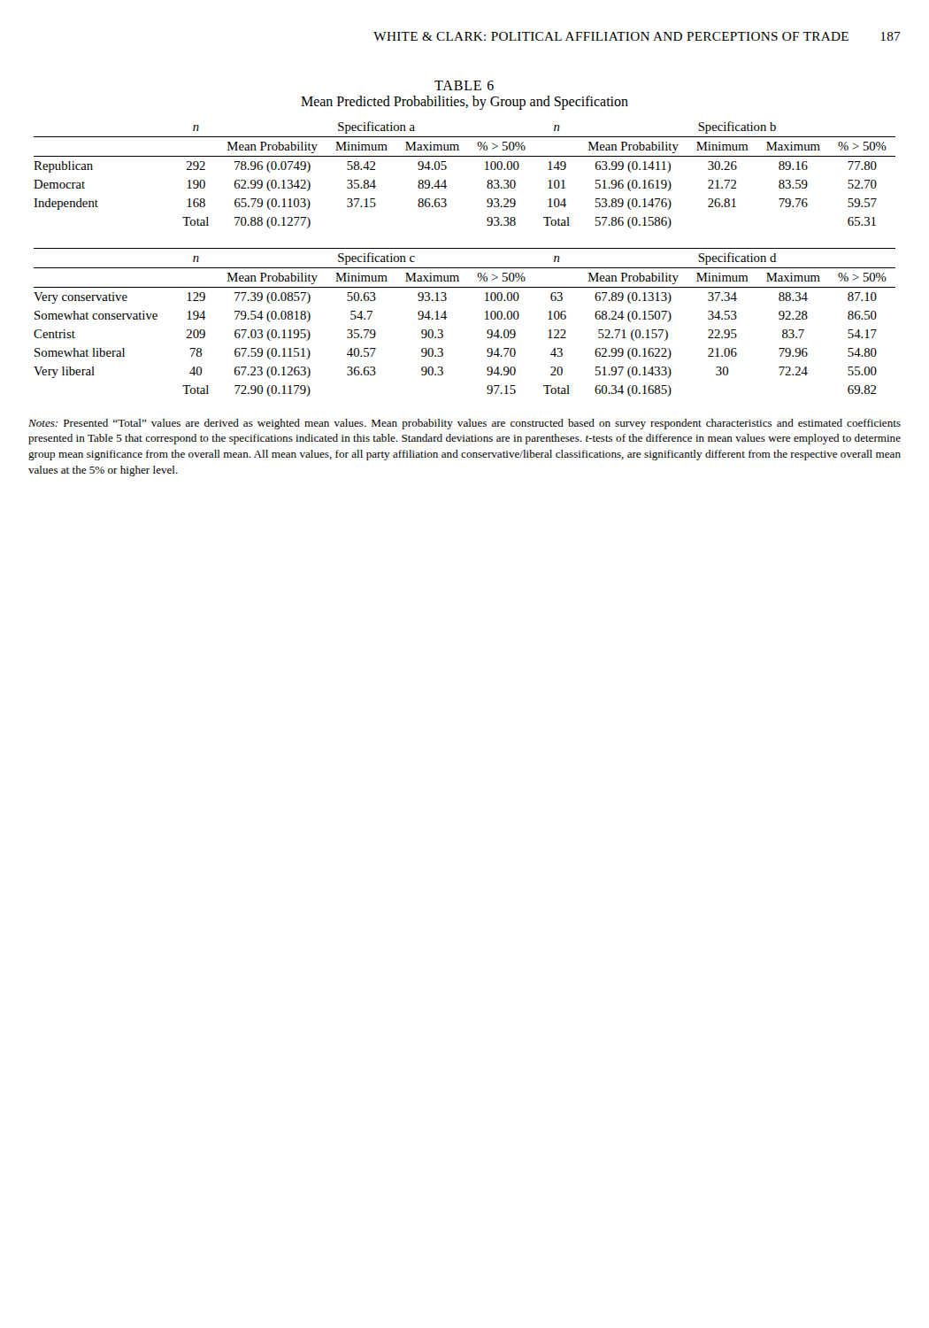WHITE & CLARK: POLITICAL AFFILIATION AND PERCEPTIONS OF TRADE 187
TABLE 6
Mean Predicted Probabilities, by Group and Specification
| | n | Specification a | n | Specification b |
| --- | --- | --- | --- | --- |
| | | Mean Probability | Minimum | Maximum | % > 50% | | Mean Probability | Minimum | Maximum | % > 50% |
| Republican | 292 | 78.96 (0.0749) | 58.42 | 94.05 | 100.00 | 149 | 63.99 (0.1411) | 30.26 | 89.16 | 77.80 |
| Democrat | 190 | 62.99 (0.1342) | 35.84 | 89.44 | 83.30 | 101 | 51.96 (0.1619) | 21.72 | 83.59 | 52.70 |
| Independent | 168 | 65.79 (0.1103) | 37.15 | 86.63 | 93.29 | 104 | 53.89 (0.1476) | 26.81 | 79.76 | 59.57 |
| | Total | 70.88 (0.1277) | | | 93.38 | Total | 57.86 (0.1586) | | | 65.31 |
| | n | Specification c | n | Specification d |
| | | Mean Probability | Minimum | Maximum | % > 50% | | Mean Probability | Minimum | Maximum | % > 50% |
| Very conservative | 129 | 77.39 (0.0857) | 50.63 | 93.13 | 100.00 | 63 | 67.89 (0.1313) | 37.34 | 88.34 | 87.10 |
| Somewhat conservative | 194 | 79.54 (0.0818) | 54.7 | 94.14 | 100.00 | 106 | 68.24 (0.1507) | 34.53 | 92.28 | 86.50 |
| Centrist | 209 | 67.03 (0.1195) | 35.79 | 90.3 | 94.09 | 122 | 52.71 (0.157) | 22.95 | 83.7 | 54.17 |
| Somewhat liberal | 78 | 67.59 (0.1151) | 40.57 | 90.3 | 94.70 | 43 | 62.99 (0.1622) | 21.06 | 79.96 | 54.80 |
| Very liberal | 40 | 67.23 (0.1263) | 36.63 | 90.3 | 94.90 | 20 | 51.97 (0.1433) | 30 | 72.24 | 55.00 |
| | Total | 72.90 (0.1179) | | | 97.15 | Total | 60.34 (0.1685) | | | 69.82 |
Notes: Presented “Total” values are derived as weighted mean values. Mean probability values are constructed based on survey respondent characteristics and estimated coefficients presented in Table 5 that correspond to the specifications indicated in this table. Standard deviations are in parentheses. t-tests of the difference in mean values were employed to determine group mean significance from the overall mean. All mean values, for all party affiliation and conservative/liberal classifications, are significantly different from the respective overall mean values at the 5% or higher level.